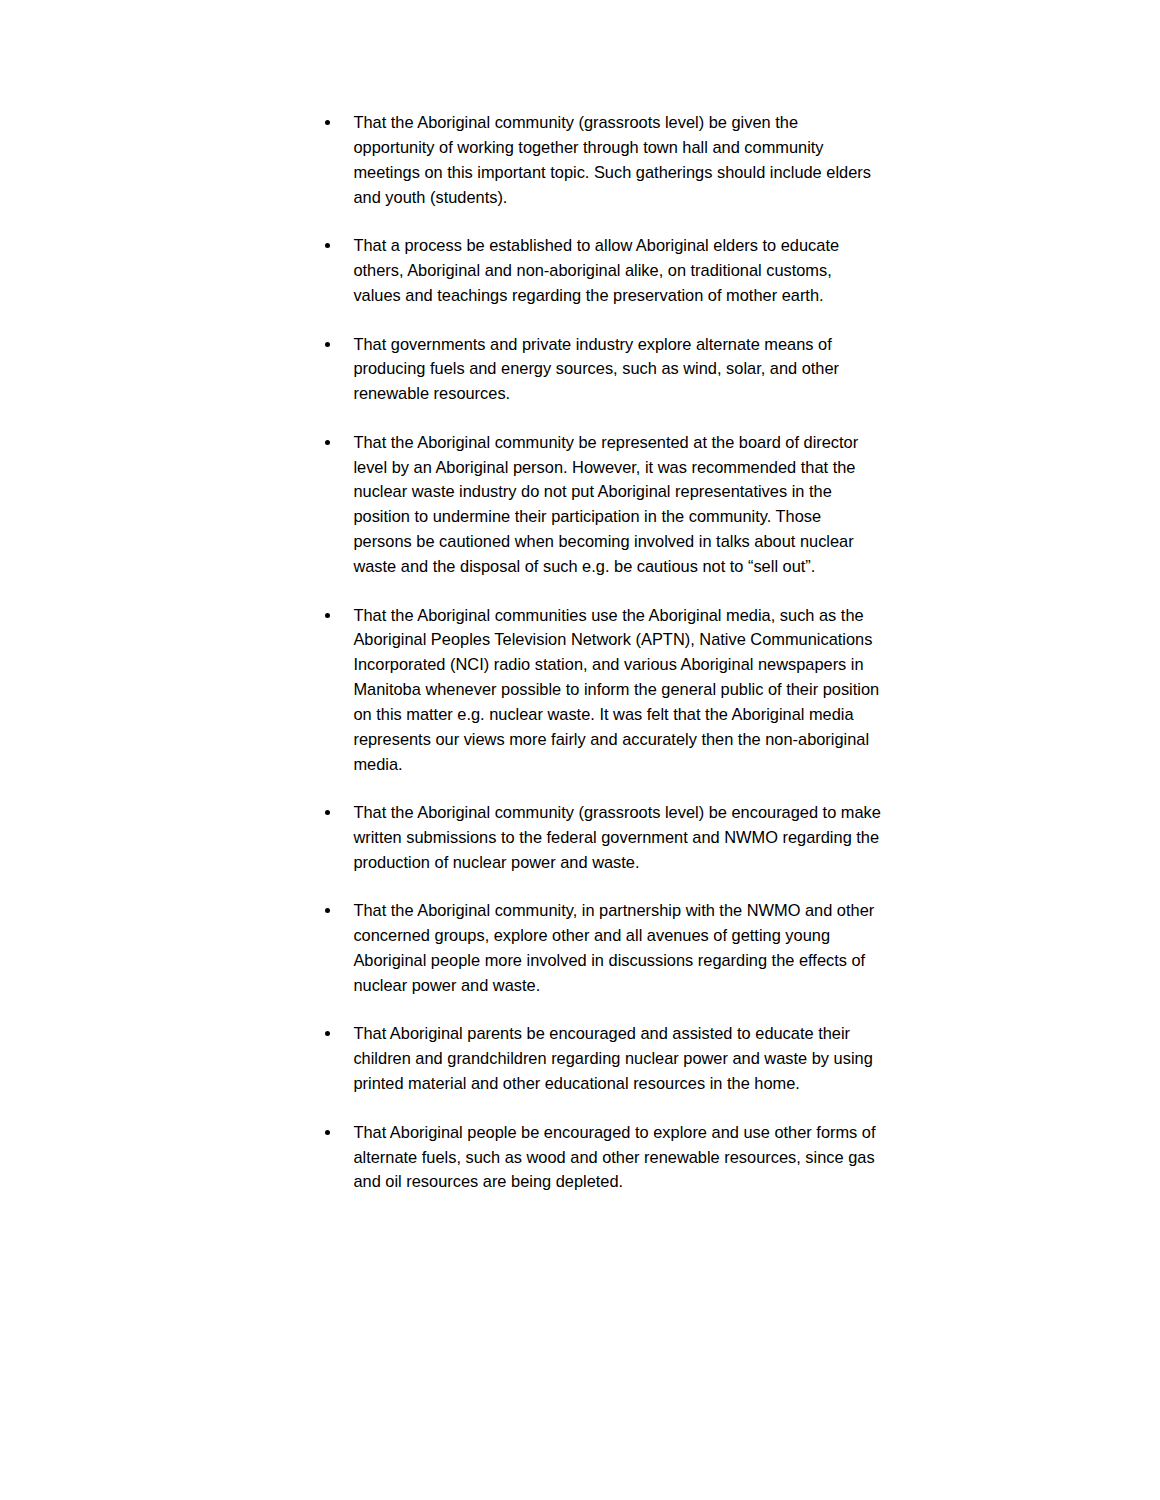That the Aboriginal community (grassroots level) be given the opportunity of working together through town hall and community meetings on this important topic. Such gatherings should include elders and youth (students).
That a process be established to allow Aboriginal elders to educate others, Aboriginal and non-aboriginal alike, on traditional customs, values and teachings regarding the preservation of mother earth.
That governments and private industry explore alternate means of producing fuels and energy sources, such as wind, solar, and other renewable resources.
That the Aboriginal community be represented at the board of director level by an Aboriginal person. However, it was recommended that the nuclear waste industry do not put Aboriginal representatives in the position to undermine their participation in the community. Those persons be cautioned when becoming involved in talks about nuclear waste and the disposal of such e.g. be cautious not to “sell out”.
That the Aboriginal communities use the Aboriginal media, such as the Aboriginal Peoples Television Network (APTN), Native Communications Incorporated (NCI) radio station, and various Aboriginal newspapers in Manitoba whenever possible to inform the general public of their position on this matter e.g. nuclear waste. It was felt that the Aboriginal media represents our views more fairly and accurately then the non-aboriginal media.
That the Aboriginal community (grassroots level) be encouraged to make written submissions to the federal government and NWMO regarding the production of nuclear power and waste.
That the Aboriginal community, in partnership with the NWMO and other concerned groups, explore other and all avenues of getting young Aboriginal people more involved in discussions regarding the effects of nuclear power and waste.
That Aboriginal parents be encouraged and assisted to educate their children and grandchildren regarding nuclear power and waste by using printed material and other educational resources in the home.
That Aboriginal people be encouraged to explore and use other forms of alternate fuels, such as wood and other renewable resources, since gas and oil resources are being depleted.